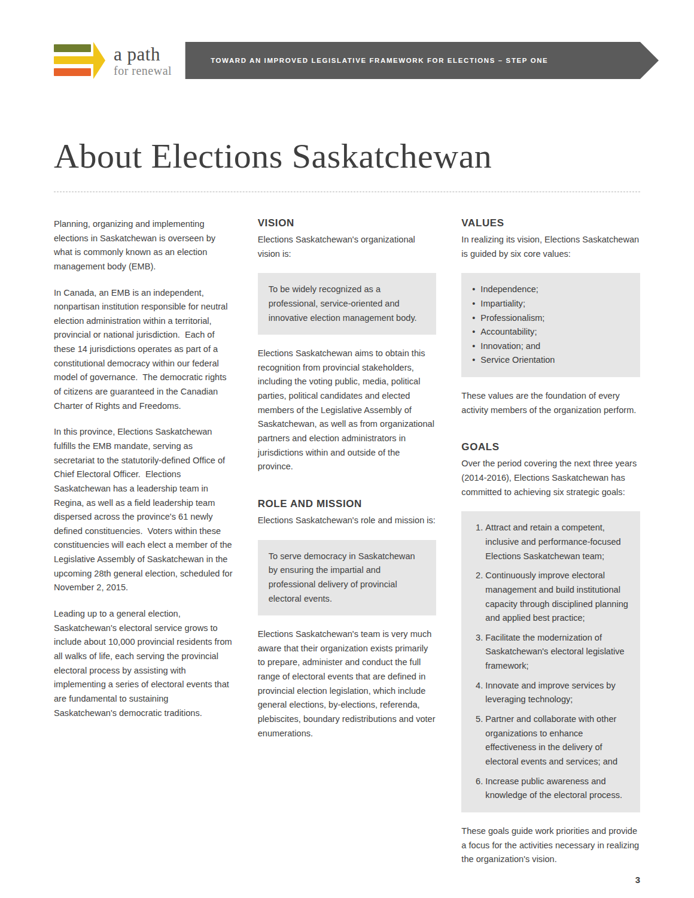a path
for renewal
Toward an improved legislative framework for elections – Step One
About Elections Saskatchewan
Planning, organizing and implementing elections in Saskatchewan is overseen by what is commonly known as an election management body (EMB).
In Canada, an EMB is an independent, nonpartisan institution responsible for neutral election administration within a territorial, provincial or national jurisdiction. Each of these 14 jurisdictions operates as part of a constitutional democracy within our federal model of governance. The democratic rights of citizens are guaranteed in the Canadian Charter of Rights and Freedoms.
In this province, Elections Saskatchewan fulfills the EMB mandate, serving as secretariat to the statutorily-defined Office of Chief Electoral Officer. Elections Saskatchewan has a leadership team in Regina, as well as a field leadership team dispersed across the province's 61 newly defined constituencies. Voters within these constituencies will each elect a member of the Legislative Assembly of Saskatchewan in the upcoming 28th general election, scheduled for November 2, 2015.
Leading up to a general election, Saskatchewan's electoral service grows to include about 10,000 provincial residents from all walks of life, each serving the provincial electoral process by assisting with implementing a series of electoral events that are fundamental to sustaining Saskatchewan's democratic traditions.
VISION
Elections Saskatchewan's organizational vision is:
To be widely recognized as a professional, service-oriented and innovative election management body.
Elections Saskatchewan aims to obtain this recognition from provincial stakeholders, including the voting public, media, political parties, political candidates and elected members of the Legislative Assembly of Saskatchewan, as well as from organizational partners and election administrators in jurisdictions within and outside of the province.
ROLE AND MISSION
Elections Saskatchewan's role and mission is:
To serve democracy in Saskatchewan by ensuring the impartial and professional delivery of provincial electoral events.
Elections Saskatchewan's team is very much aware that their organization exists primarily to prepare, administer and conduct the full range of electoral events that are defined in provincial election legislation, which include general elections, by-elections, referenda, plebiscites, boundary redistributions and voter enumerations.
VALUES
In realizing its vision, Elections Saskatchewan is guided by six core values:
Independence;
Impartiality;
Professionalism;
Accountability;
Innovation; and
Service Orientation
These values are the foundation of every activity members of the organization perform.
GOALS
Over the period covering the next three years (2014-2016), Elections Saskatchewan has committed to achieving six strategic goals:
Attract and retain a competent, inclusive and performance-focused Elections Saskatchewan team;
Continuously improve electoral management and build institutional capacity through disciplined planning and applied best practice;
Facilitate the modernization of Saskatchewan's electoral legislative framework;
Innovate and improve services by leveraging technology;
Partner and collaborate with other organizations to enhance effectiveness in the delivery of electoral events and services; and
Increase public awareness and knowledge of the electoral process.
These goals guide work priorities and provide a focus for the activities necessary in realizing the organization's vision.
3